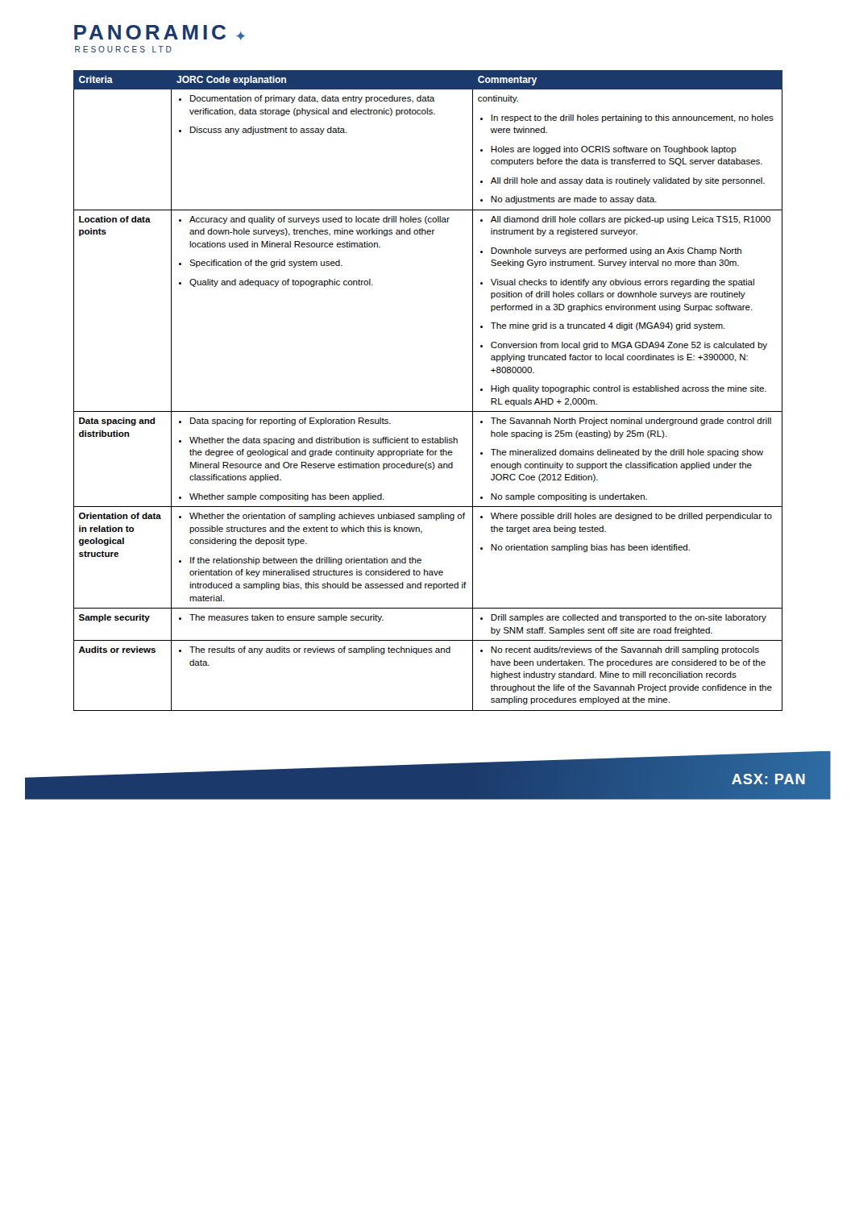PANORAMIC✦
RESOURCES LTD
| Criteria | JORC Code explanation | Commentary |
| --- | --- | --- |
| | Documentation of primary data, data entry procedures, data verification, data storage (physical and electronic) protocols. Discuss any adjustment to assay data. | continuity. In respect to the drill holes pertaining to this announcement, no holes were twinned. Holes are logged into OCRIS software on Toughbook laptop computers before the data is transferred to SQL server databases. All drill hole and assay data is routinely validated by site personnel. No adjustments are made to assay data. |
| Location of data points | Accuracy and quality of surveys used to locate drill holes (collar and down-hole surveys), trenches, mine workings and other locations used in Mineral Resource estimation. Specification of the grid system used. Quality and adequacy of topographic control. | All diamond drill hole collars are picked-up using Leica TS15, R1000 instrument by a registered surveyor. Downhole surveys are performed using an Axis Champ North Seeking Gyro instrument. Survey interval no more than 30m. Visual checks to identify any obvious errors regarding the spatial position of drill holes collars or downhole surveys are routinely performed in a 3D graphics environment using Surpac software. The mine grid is a truncated 4 digit (MGA94) grid system. Conversion from local grid to MGA GDA94 Zone 52 is calculated by applying truncated factor to local coordinates is E: +390000, N: +8080000. High quality topographic control is established across the mine site. RL equals AHD + 2,000m. |
| Data spacing and distribution | Data spacing for reporting of Exploration Results. Whether the data spacing and distribution is sufficient to establish the degree of geological and grade continuity appropriate for the Mineral Resource and Ore Reserve estimation procedure(s) and classifications applied. Whether sample compositing has been applied. | The Savannah North Project nominal underground grade control drill hole spacing is 25m (easting) by 25m (RL). The mineralized domains delineated by the drill hole spacing show enough continuity to support the classification applied under the JORC Coe (2012 Edition). No sample compositing is undertaken. |
| Orientation of data in relation to geological structure | Whether the orientation of sampling achieves unbiased sampling of possible structures and the extent to which this is known, considering the deposit type. If the relationship between the drilling orientation and the orientation of key mineralised structures is considered to have introduced a sampling bias, this should be assessed and reported if material. | Where possible drill holes are designed to be drilled perpendicular to the target area being tested. No orientation sampling bias has been identified. |
| Sample security | The measures taken to ensure sample security. | Drill samples are collected and transported to the on-site laboratory by SNM staff. Samples sent off site are road freighted. |
| Audits or reviews | The results of any audits or reviews of sampling techniques and data. | No recent audits/reviews of the Savannah drill sampling protocols have been undertaken. The procedures are considered to be of the highest industry standard. Mine to mill reconciliation records throughout the life of the Savannah Project provide confidence in the sampling procedures employed at the mine. |
ASX: PAN